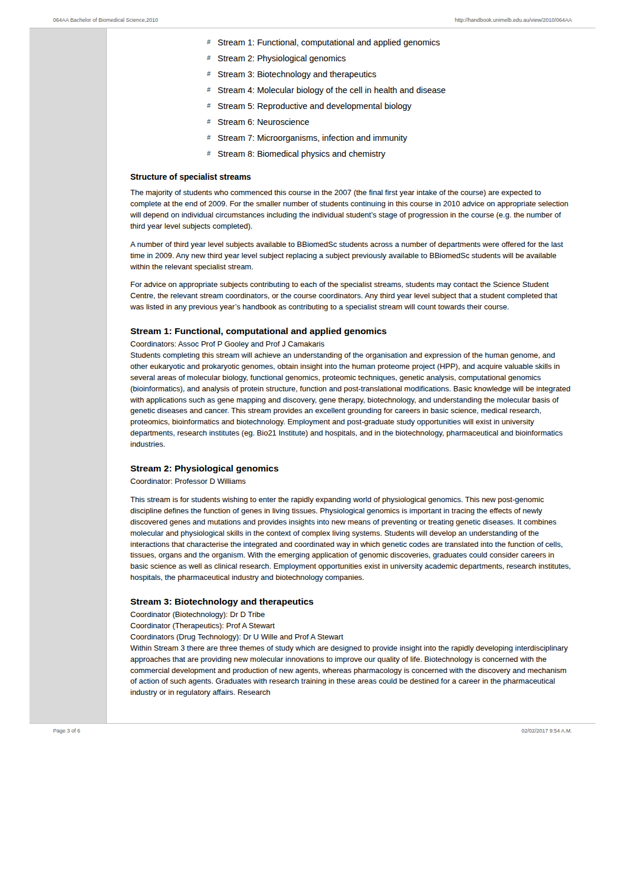064AA Bachelor of Biomedical Science,2010 http://handbook.unimelb.edu.au/view/2010/064AA
Stream 1: Functional, computational and applied genomics
Stream 2: Physiological genomics
Stream 3: Biotechnology and therapeutics
Stream 4: Molecular biology of the cell in health and disease
Stream 5: Reproductive and developmental biology
Stream 6: Neuroscience
Stream 7: Microorganisms, infection and immunity
Stream 8: Biomedical physics and chemistry
Structure of specialist streams
The majority of students who commenced this course in the 2007 (the final first year intake of the course) are expected to complete at the end of 2009. For the smaller number of students continuing in this course in 2010 advice on appropriate selection will depend on individual circumstances including the individual student’s stage of progression in the course (e.g. the number of third year level subjects completed).
A number of third year level subjects available to BBiomedSc students across a number of departments were offered for the last time in 2009. Any new third year level subject replacing a subject previously available to BBiomedSc students will be available within the relevant specialist stream.
For advice on appropriate subjects contributing to each of the specialist streams, students may contact the Science Student Centre, the relevant stream coordinators, or the course coordinators. Any third year level subject that a student completed that was listed in any previous year’s handbook as contributing to a specialist stream will count towards their course.
Stream 1: Functional, computational and applied genomics
Coordinators: Assoc Prof P Gooley and Prof J Camakaris
Students completing this stream will achieve an understanding of the organisation and expression of the human genome, and other eukaryotic and prokaryotic genomes, obtain insight into the human proteome project (HPP), and acquire valuable skills in several areas of molecular biology, functional genomics, proteomic techniques, genetic analysis, computational genomics (bioinformatics), and analysis of protein structure, function and post-translational modifications. Basic knowledge will be integrated with applications such as gene mapping and discovery, gene therapy, biotechnology, and understanding the molecular basis of genetic diseases and cancer. This stream provides an excellent grounding for careers in basic science, medical research, proteomics, bioinformatics and biotechnology. Employment and post-graduate study opportunities will exist in university departments, research institutes (eg. Bio21 Institute) and hospitals, and in the biotechnology, pharmaceutical and bioinformatics industries.
Stream 2: Physiological genomics
Coordinator: Professor D Williams
This stream is for students wishing to enter the rapidly expanding world of physiological genomics. This new post-genomic discipline defines the function of genes in living tissues. Physiological genomics is important in tracing the effects of newly discovered genes and mutations and provides insights into new means of preventing or treating genetic diseases. It combines molecular and physiological skills in the context of complex living systems. Students will develop an understanding of the interactions that characterise the integrated and coordinated way in which genetic codes are translated into the function of cells, tissues, organs and the organism. With the emerging application of genomic discoveries, graduates could consider careers in basic science as well as clinical research. Employment opportunities exist in university academic departments, research institutes, hospitals, the pharmaceutical industry and biotechnology companies.
Stream 3: Biotechnology and therapeutics
Coordinator (Biotechnology): Dr D Tribe
Coordinator (Therapeutics): Prof A Stewart
Coordinators (Drug Technology): Dr U Wille and Prof A Stewart
Within Stream 3 there are three themes of study which are designed to provide insight into the rapidly developing interdisciplinary approaches that are providing new molecular innovations to improve our quality of life. Biotechnology is concerned with the commercial development and production of new agents, whereas pharmacology is concerned with the discovery and mechanism of action of such agents. Graduates with research training in these areas could be destined for a career in the pharmaceutical industry or in regulatory affairs. Research
Page 3 of 6 02/02/2017 9:54 A.M.